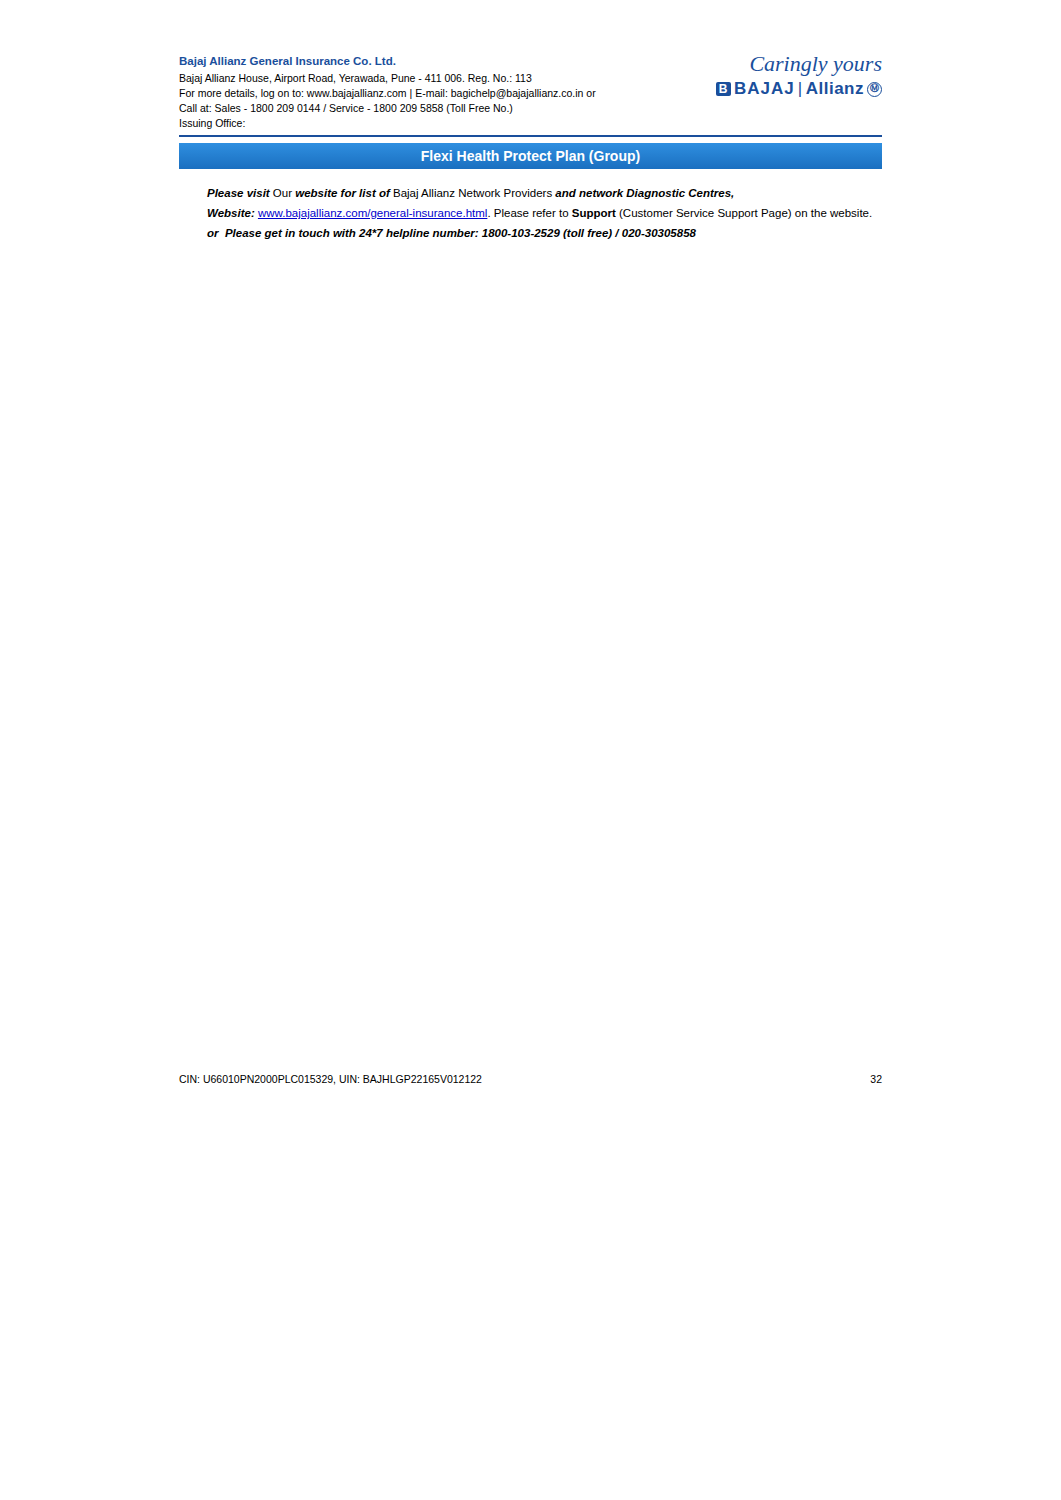Bajaj Allianz General Insurance Co. Ltd.
Bajaj Allianz House, Airport Road, Yerawada, Pune - 411 006. Reg. No.: 113
For more details, log on to: www.bajajallianz.com | E-mail: bagichelp@bajajallianz.co.in or
Call at: Sales - 1800 209 0144 / Service - 1800 209 5858 (Toll Free No.)
Issuing Office:
Caringly yours
BBAJAJ|AllianzⓂ
Flexi Health Protect Plan (Group)
Please visit Our website for list of Bajaj Allianz Network Providers and network Diagnostic Centres,
Website: www.bajajallianz.com/general-insurance.html. Please refer to Support (Customer Service Support Page) on the website.
or Please get in touch with 24*7 helpline number: 1800-103-2529 (toll free) / 020-30305858
CIN: U66010PN2000PLC015329, UIN: BAJHLGP22165V012122
32